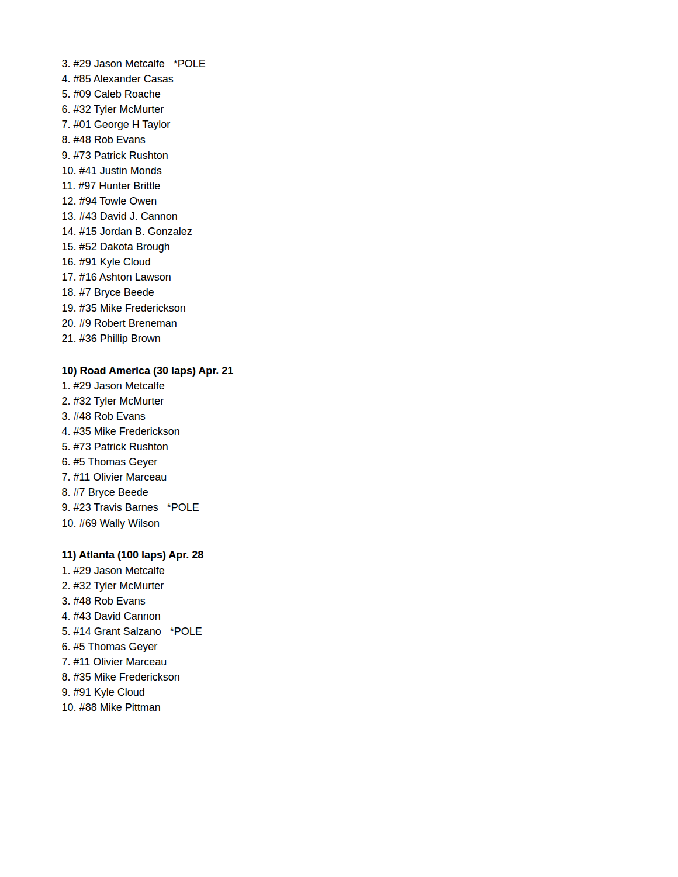3. #29 Jason Metcalfe *POLE
4. #85 Alexander Casas
5. #09 Caleb Roache
6. #32 Tyler McMurter
7. #01 George H Taylor
8. #48 Rob Evans
9. #73 Patrick Rushton
10. #41 Justin Monds
11. #97 Hunter Brittle
12. #94 Towle Owen
13. #43 David J. Cannon
14. #15 Jordan B. Gonzalez
15. #52 Dakota Brough
16. #91 Kyle Cloud
17. #16 Ashton Lawson
18. #7 Bryce Beede
19. #35 Mike Frederickson
20. #9 Robert Breneman
21. #36 Phillip Brown
10) Road America (30 laps) Apr. 21
1. #29 Jason Metcalfe
2. #32 Tyler McMurter
3. #48 Rob Evans
4. #35 Mike Frederickson
5. #73 Patrick Rushton
6. #5 Thomas Geyer
7. #11 Olivier Marceau
8. #7 Bryce Beede
9. #23 Travis Barnes *POLE
10. #69 Wally Wilson
11) Atlanta (100 laps) Apr. 28
1. #29 Jason Metcalfe
2. #32 Tyler McMurter
3. #48 Rob Evans
4. #43 David Cannon
5. #14 Grant Salzano *POLE
6. #5 Thomas Geyer
7. #11 Olivier Marceau
8. #35 Mike Frederickson
9. #91 Kyle Cloud
10. #88 Mike Pittman